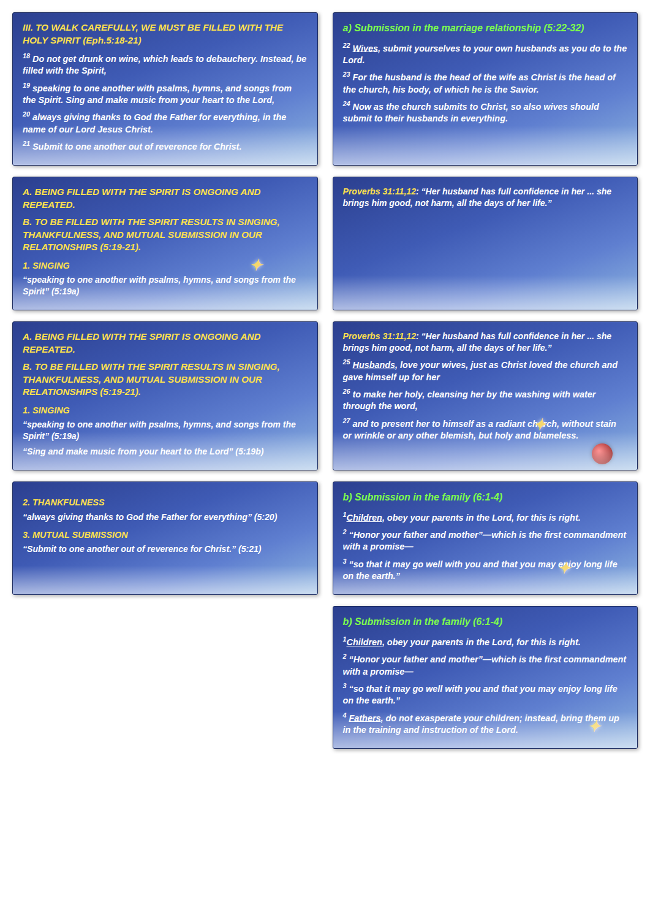III. TO WALK CAREFULLY, WE MUST BE FILLED WITH THE HOLY SPIRIT (Eph.5:18-21)
18 Do not get drunk on wine, which leads to debauchery. Instead, be filled with the Spirit,
19 speaking to one another with psalms, hymns, and songs from the Spirit. Sing and make music from your heart to the Lord,
20 always giving thanks to God the Father for everything, in the name of our Lord Jesus Christ.
21 Submit to one another out of reverence for Christ.
a) Submission in the marriage relationship (5:22-32)
22 Wives, submit yourselves to your own husbands as you do to the Lord.
23 For the husband is the head of the wife as Christ is the head of the church, his body, of which he is the Savior.
24 Now as the church submits to Christ, so also wives should submit to their husbands in everything.
A. BEING FILLED WITH THE SPIRIT IS ONGOING AND REPEATED.
B. TO BE FILLED WITH THE SPIRIT RESULTS IN SINGING, THANKFULNESS, AND MUTUAL SUBMISSION IN OUR RELATIONSHIPS (5:19-21).
1. SINGING
“speaking to one another with psalms, hymns, and songs from the Spirit” (5:19a)
✦
Proverbs 31:11,12: “Her husband has full confidence in her ... she brings him good, not harm, all the days of her life.”
A. BEING FILLED WITH THE SPIRIT IS ONGOING AND REPEATED.
B. TO BE FILLED WITH THE SPIRIT RESULTS IN SINGING, THANKFULNESS, AND MUTUAL SUBMISSION IN OUR RELATIONSHIPS (5:19-21).
1. SINGING
“speaking to one another with psalms, hymns, and songs from the Spirit” (5:19a)
“Sing and make music from your heart to the Lord” (5:19b)
Proverbs 31:11,12: “Her husband has full confidence in her ... she brings him good, not harm, all the days of her life.”
25 Husbands, love your wives, just as Christ loved the church and gave himself up for her
26 to make her holy, cleansing her by the washing with water through the word,
27 and to present her to himself as a radiant church, without stain or wrinkle or any other blemish, but holy and blameless.
✦
2. THANKFULNESS
“always giving thanks to God the Father for everything” (5:20)
3. MUTUAL SUBMISSION
“Submit to one another out of reverence for Christ.” (5:21)
b) Submission in the family (6:1-4)
1Children, obey your parents in the Lord, for this is right.
2 “Honor your father and mother”—which is the first commandment with a promise—
3 “so that it may go well with you and that you may enjoy long life on the earth.”
✦
b) Submission in the family (6:1-4)
1Children, obey your parents in the Lord, for this is right.
2 “Honor your father and mother”—which is the first commandment with a promise—
3 “so that it may go well with you and that you may enjoy long life on the earth.”
4 Fathers, do not exasperate your children; instead, bring them up in the training and instruction of the Lord.
✦